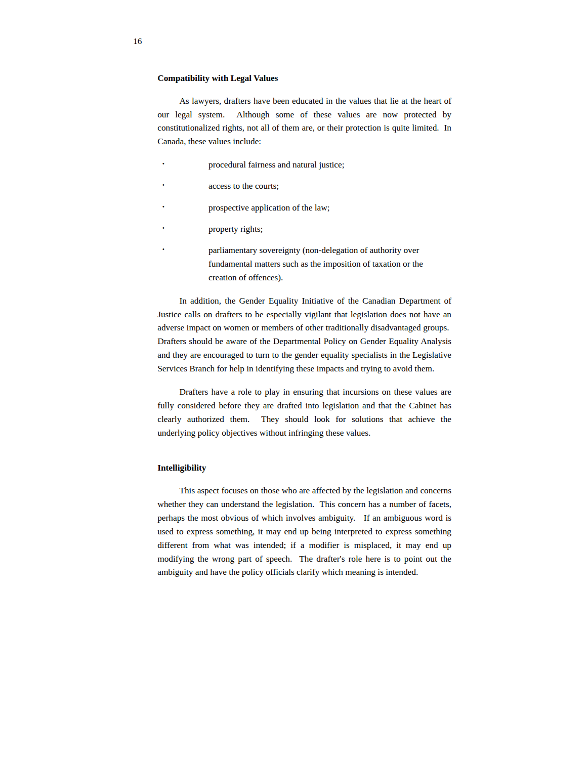16
Compatibility with Legal Values
As lawyers, drafters have been educated in the values that lie at the heart of our legal system. Although some of these values are now protected by constitutionalized rights, not all of them are, or their protection is quite limited. In Canada, these values include:
procedural fairness and natural justice;
access to the courts;
prospective application of the law;
property rights;
parliamentary sovereignty (non-delegation of authority over fundamental matters such as the imposition of taxation or the creation of offences).
In addition, the Gender Equality Initiative of the Canadian Department of Justice calls on drafters to be especially vigilant that legislation does not have an adverse impact on women or members of other traditionally disadvantaged groups. Drafters should be aware of the Departmental Policy on Gender Equality Analysis and they are encouraged to turn to the gender equality specialists in the Legislative Services Branch for help in identifying these impacts and trying to avoid them.
Drafters have a role to play in ensuring that incursions on these values are fully considered before they are drafted into legislation and that the Cabinet has clearly authorized them. They should look for solutions that achieve the underlying policy objectives without infringing these values.
Intelligibility
This aspect focuses on those who are affected by the legislation and concerns whether they can understand the legislation. This concern has a number of facets, perhaps the most obvious of which involves ambiguity. If an ambiguous word is used to express something, it may end up being interpreted to express something different from what was intended; if a modifier is misplaced, it may end up modifying the wrong part of speech. The drafter's role here is to point out the ambiguity and have the policy officials clarify which meaning is intended.